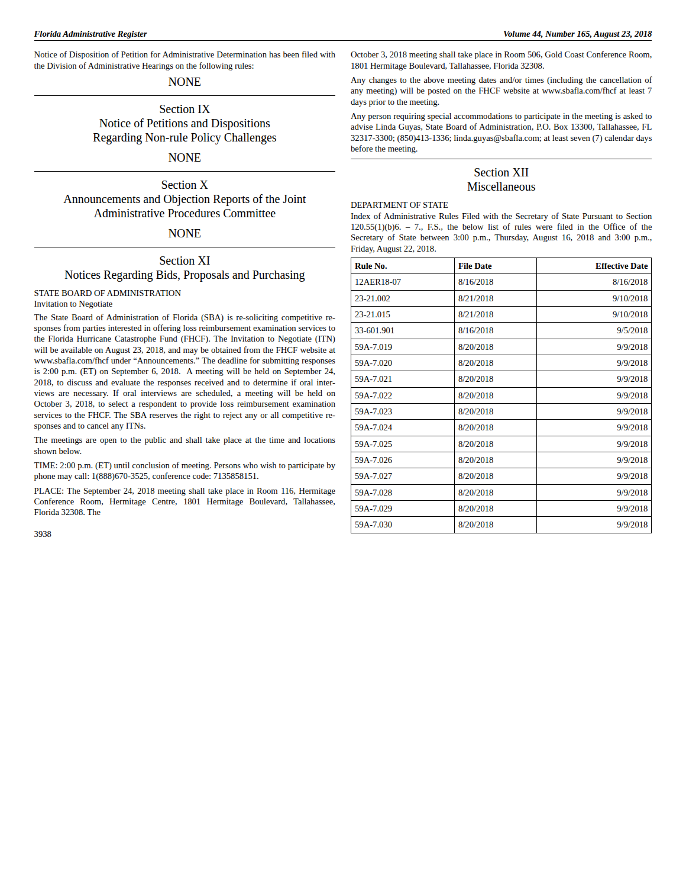Florida Administrative Register Volume 44, Number 165, August 23, 2018
Notice of Disposition of Petition for Administrative Determination has been filed with the Division of Administrative Hearings on the following rules:
NONE
Section IX
Notice of Petitions and Dispositions
Regarding Non-rule Policy Challenges
NONE
Section X
Announcements and Objection Reports of the Joint Administrative Procedures Committee
NONE
Section XI
Notices Regarding Bids, Proposals and Purchasing
STATE BOARD OF ADMINISTRATION
Invitation to Negotiate
The State Board of Administration of Florida (SBA) is re-soliciting competitive responses from parties interested in offering loss reimbursement examination services to the Florida Hurricane Catastrophe Fund (FHCF). The Invitation to Negotiate (ITN) will be available on August 23, 2018, and may be obtained from the FHCF website at www.sbafla.com/fhcf under “Announcements.” The deadline for submitting responses is 2:00 p.m. (ET) on September 6, 2018. A meeting will be held on September 24, 2018, to discuss and evaluate the responses received and to determine if oral interviews are necessary. If oral interviews are scheduled, a meeting will be held on October 3, 2018, to select a respondent to provide loss reimbursement examination services to the FHCF. The SBA reserves the right to reject any or all competitive responses and to cancel any ITNs.
The meetings are open to the public and shall take place at the time and locations shown below.
TIME: 2:00 p.m. (ET) until conclusion of meeting. Persons who wish to participate by phone may call: 1(888)670-3525, conference code: 7135858151.
PLACE: The September 24, 2018 meeting shall take place in Room 116, Hermitage Conference Room, Hermitage Centre, 1801 Hermitage Boulevard, Tallahassee, Florida 32308. The
3938
October 3, 2018 meeting shall take place in Room 506, Gold Coast Conference Room, 1801 Hermitage Boulevard, Tallahassee, Florida 32308.
Any changes to the above meeting dates and/or times (including the cancellation of any meeting) will be posted on the FHCF website at www.sbafla.com/fhcf at least 7 days prior to the meeting.
Any person requiring special accommodations to participate in the meeting is asked to advise Linda Guyas, State Board of Administration, P.O. Box 13300, Tallahassee, FL 32317-3300; (850)413-1336; linda.guyas@sbafla.com; at least seven (7) calendar days before the meeting.
Section XII
Miscellaneous
DEPARTMENT OF STATE
Index of Administrative Rules Filed with the Secretary of State Pursuant to Section 120.55(1)(b)6. – 7., F.S., the below list of rules were filed in the Office of the Secretary of State between 3:00 p.m., Thursday, August 16, 2018 and 3:00 p.m., Friday, August 22, 2018.
| Rule No. | File Date | Effective Date |
| --- | --- | --- |
| 12AER18-07 | 8/16/2018 | 8/16/2018 |
| 23-21.002 | 8/21/2018 | 9/10/2018 |
| 23-21.015 | 8/21/2018 | 9/10/2018 |
| 33-601.901 | 8/16/2018 | 9/5/2018 |
| 59A-7.019 | 8/20/2018 | 9/9/2018 |
| 59A-7.020 | 8/20/2018 | 9/9/2018 |
| 59A-7.021 | 8/20/2018 | 9/9/2018 |
| 59A-7.022 | 8/20/2018 | 9/9/2018 |
| 59A-7.023 | 8/20/2018 | 9/9/2018 |
| 59A-7.024 | 8/20/2018 | 9/9/2018 |
| 59A-7.025 | 8/20/2018 | 9/9/2018 |
| 59A-7.026 | 8/20/2018 | 9/9/2018 |
| 59A-7.027 | 8/20/2018 | 9/9/2018 |
| 59A-7.028 | 8/20/2018 | 9/9/2018 |
| 59A-7.029 | 8/20/2018 | 9/9/2018 |
| 59A-7.030 | 8/20/2018 | 9/9/2018 |